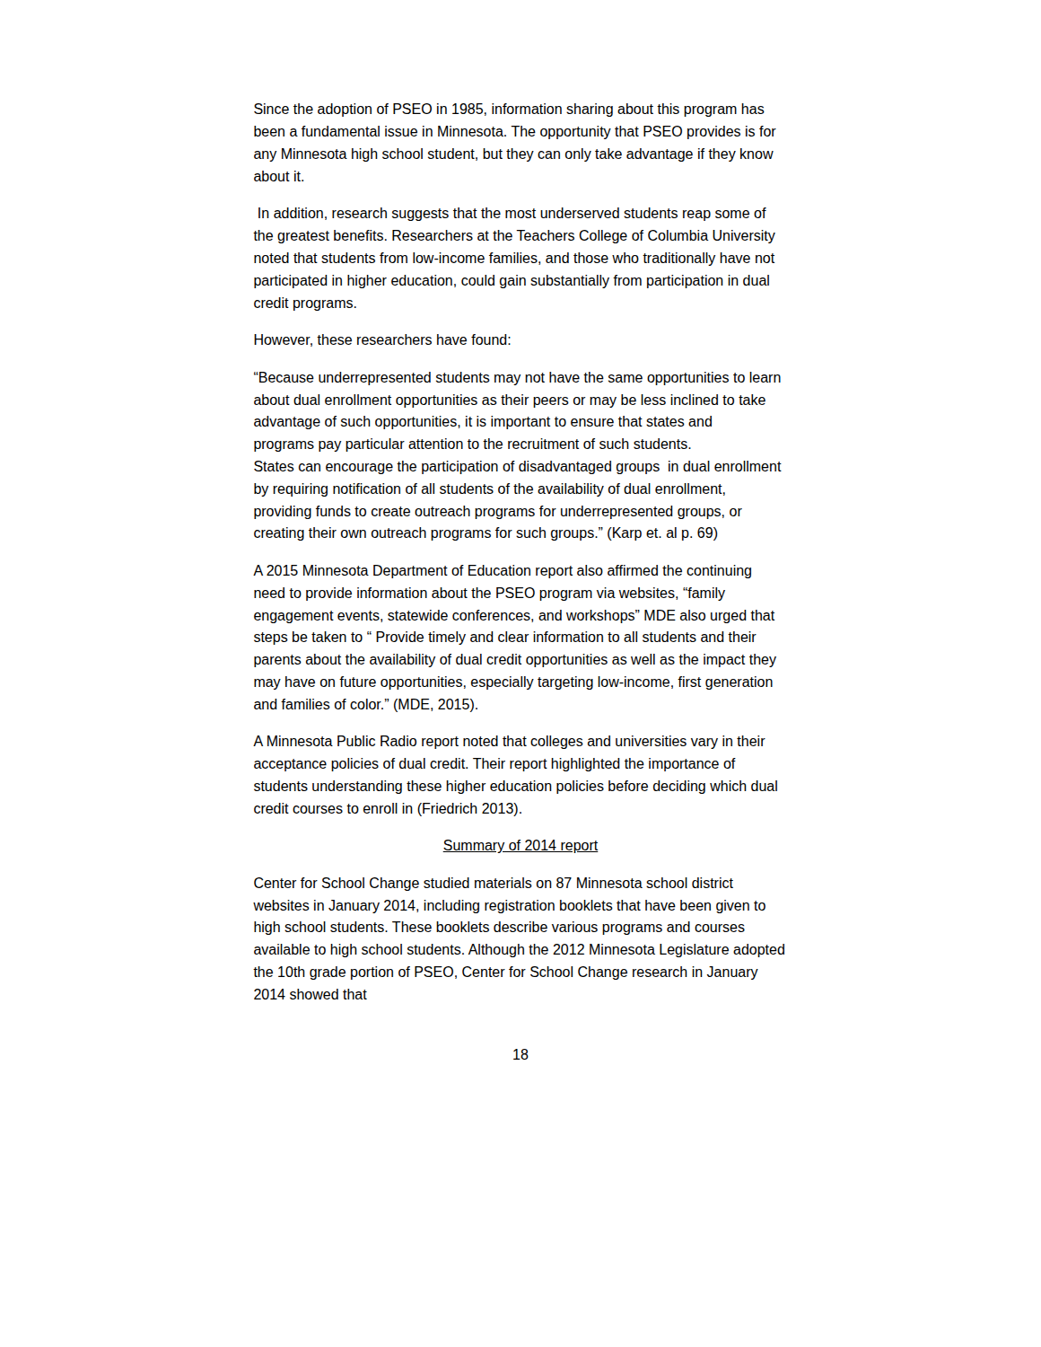Since the adoption of PSEO in 1985, information sharing about this program has been a fundamental issue in Minnesota. The opportunity that PSEO provides is for any Minnesota high school student, but they can only take advantage if they know about it.
In addition, research suggests that the most underserved students reap some of the greatest benefits. Researchers at the Teachers College of Columbia University noted that students from low-income families, and those who traditionally have not participated in higher education, could gain substantially from participation in dual credit programs.
However, these researchers have found:
“Because underrepresented students may not have the same opportunities to learn about dual enrollment opportunities as their peers or may be less inclined to take advantage of such opportunities, it is important to ensure that states and programs pay particular attention to the recruitment of such students.
States can encourage the participation of disadvantaged groups in dual enrollment by requiring notification of all students of the availability of dual enrollment, providing funds to create outreach programs for underrepresented groups, or creating their own outreach programs for such groups.” (Karp et. al p. 69)
A 2015 Minnesota Department of Education report also affirmed the continuing need to provide information about the PSEO program via websites, “family engagement events, statewide conferences, and workshops” MDE also urged that steps be taken to “ Provide timely and clear information to all students and their parents about the availability of dual credit opportunities as well as the impact they may have on future opportunities, especially targeting low-income, first generation and families of color.” (MDE, 2015).
A Minnesota Public Radio report noted that colleges and universities vary in their acceptance policies of dual credit. Their report highlighted the importance of students understanding these higher education policies before deciding which dual credit courses to enroll in (Friedrich 2013).
Summary of 2014 report
Center for School Change studied materials on 87 Minnesota school district websites in January 2014, including registration booklets that have been given to high school students. These booklets describe various programs and courses available to high school students. Although the 2012 Minnesota Legislature adopted the 10th grade portion of PSEO, Center for School Change research in January 2014 showed that
18